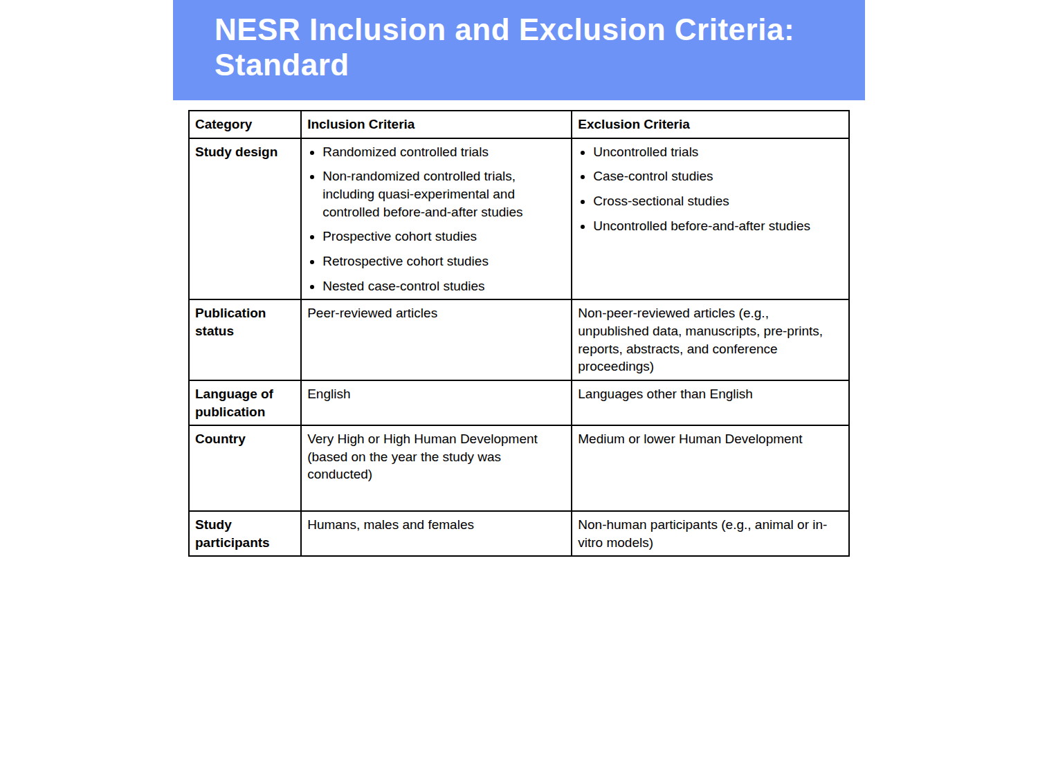NESR Inclusion and Exclusion Criteria:
Standard
| Category | Inclusion Criteria | Exclusion Criteria |
| --- | --- | --- |
| Study design | Randomized controlled trials Non-randomized controlled trials, including quasi-experimental and controlled before-and-after studies Prospective cohort studies Retrospective cohort studies Nested case-control studies | Uncontrolled trials Case-control studies Cross-sectional studies Uncontrolled before-and-after studies |
| Publication status | Peer-reviewed articles | Non-peer-reviewed articles (e.g., unpublished data, manuscripts, pre-prints, reports, abstracts, and conference proceedings) |
| Language of publication | English | Languages other than English |
| Country | Very High or High Human Development (based on the year the study was conducted) | Medium or lower Human Development |
| Study participants | Humans, males and females | Non-human participants (e.g., animal or in-vitro models) |